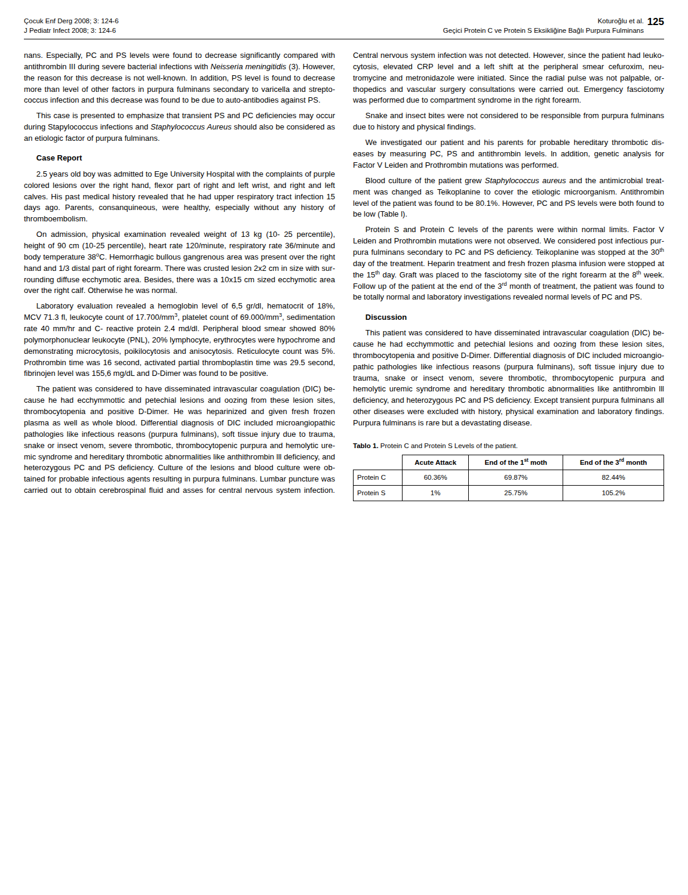Çocuk Enf Derg 2008; 3: 124-6
J Pediatr Infect 2008; 3: 124-6
Koturoğlu et al.
Geçici Protein C ve Protein S Eksikliğine Bağlı Purpura Fulminans 125
nans. Especially, PC and PS levels were found to decrease significantly compared with antithrombin III during severe bacterial infections with Neisseria meningitidis (3). However, the reason for this decrease is not well-known. In addition, PS level is found to decrease more than level of other factors in purpura fulminans secondary to varicella and streptococcus infection and this decrease was found to be due to auto-antibodies against PS.
This case is presented to emphasize that transient PS and PC deficiencies may occur during Stapylococcus infections and Staphylococcus Aureus should also be considered as an etiologic factor of purpura fulminans.
Case Report
2.5 years old boy was admitted to Ege University Hospital with the complaints of purple colored lesions over the right hand, flexor part of right and left wrist, and right and left calves. His past medical history revealed that he had upper respiratory tract infection 15 days ago. Parents, consanquineous, were healthy, especially without any history of thromboembolism.
On admission, physical examination revealed weight of 13 kg (10- 25 percentile), height of 90 cm (10-25 percentile), heart rate 120/minute, respiratory rate 36/minute and body temperature 38oC. Hemorrhagic bullous gangrenous area was present over the right hand and 1/3 distal part of right forearm. There was crusted lesion 2x2 cm in size with surrounding diffuse ecchymotic area. Besides, there was a 10x15 cm sized ecchymotic area over the right calf. Otherwise he was normal.
Laboratory evaluation revealed a hemoglobin level of 6,5 gr/dl, hematocrit of 18%, MCV 71.3 fl, leukocyte count of 17.700/mm3, platelet count of 69.000/mm3, sedimentation rate 40 mm/hr and C- reactive protein 2.4 md/dl. Peripheral blood smear showed 80% polymorphonuclear leukocyte (PNL), 20% lymphocyte, erythrocytes were hypochrome and demonstrating microcytosis, poikilocytosis and anisocytosis. Reticulocyte count was 5%. Prothrombin time was 16 second, activated partial thromboplastin time was 29.5 second, fibrinojen level was 155,6 mg/dL and D-Dimer was found to be positive.
The patient was considered to have disseminated intravascular coagulation (DIC) because he had ecchymmottic and petechial lesions and oozing from these lesion sites, thrombocytopenia and positive D-Dimer. He was heparinized and given fresh frozen plasma as well as whole blood. Differential diagnosis of DIC included microangiopathic pathologies like infectious reasons (purpura fulminans), soft tissue injury due to trauma, snake or insect venom, severe thrombotic, thrombocytopenic purpura and hemolytic uremic syndrome and hereditary thrombotic abnormalities like anthithrombin lll deficiency, and heterozygous PC and PS deficiency. Culture of the lesions and blood culture were obtained for probable infectious agents resulting in purpura fulminans. Lumbar puncture was carried out to obtain cerebrospinal fluid and asses for central nervous system infection. Central nervous system infection was not detected. However, since the patient had leukocytosis, elevated CRP level and a left shift at the peripheral smear cefuroxim, neutromycine and metronidazole were initiated. Since the radial pulse was not palpable, orthopedics and vascular surgery consultations were carried out. Emergency fasciotomy was performed due to compartment syndrome in the right forearm.
Snake and insect bites were not considered to be responsible from purpura fulminans due to history and physical findings.
We investigated our patient and his parents for probable hereditary thrombotic diseases by measuring PC, PS and antithrombin levels. ln addition, genetic analysis for Factor V Leiden and Prothrombin mutations was performed.
Blood culture of the patient grew Staphylococcus aureus and the antimicrobial treatment was changed as Teikoplanine to cover the etiologic microorganism. Antithrombin level of the patient was found to be 80.1%. However, PC and PS levels were both found to be low (Table l).
Protein S and Protein C levels of the parents were within normal limits. Factor V Leiden and Prothrombin mutations were not observed. We considered post infectious purpura fulminans secondary to PC and PS deficiency. Teikoplanine was stopped at the 30th day of the treatment. Heparin treatment and fresh frozen plasma infusion were stopped at the 15th day. Graft was placed to the fasciotomy site of the right forearm at the 8th week. Follow up of the patient at the end of the 3rd month of treatment, the patient was found to be totally normal and laboratory investigations revealed normal levels of PC and PS.
Discussion
This patient was considered to have disseminated intravascular coagulation (DIC) because he had ecchymmottic and petechial lesions and oozing from these lesion sites, thrombocytopenia and positive D-Dimer. Differential diagnosis of DIC included microangiopathic pathologies like infectious reasons (purpura fulminans), soft tissue injury due to trauma, snake or insect venom, severe thrombotic, thrombocytopenic purpura and hemolytic uremic syndrome and hereditary thrombotic abnormalities like antithrombin lll deficiency, and heterozygous PC and PS deficiency. Except transient purpura fulminans all other diseases were excluded with history, physical examination and laboratory findings. Purpura fulminans is rare but a devastating disease.
Tablo 1. Protein C and Protein S Levels of the patient.
| | Acute Attack | End of the 1 st moth | End of the 3 rd month |
| --- | --- | --- | --- |
| Protein C | 60.36% | 69.87% | 82.44% |
| Protein S | 1% | 25.75% | 105.2% |